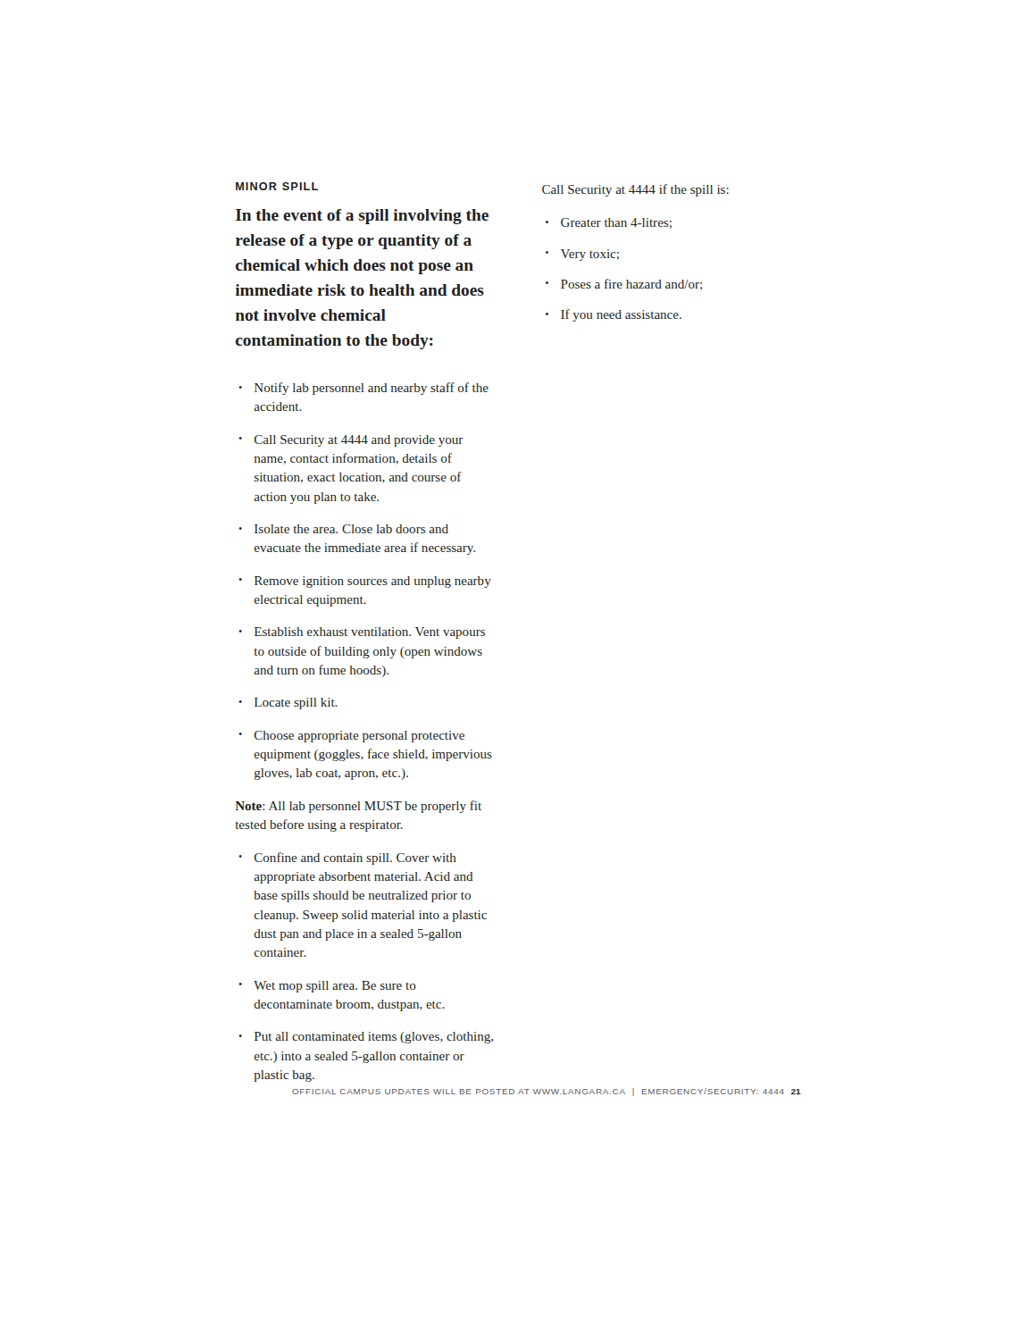Minor Spill
In the event of a spill involving the release of a type or quantity of a chemical which does not pose an immediate risk to health and does not involve chemical contamination to the body:
Notify lab personnel and nearby staff of the accident.
Call Security at 4444 and provide your name, contact information, details of situation, exact location, and course of action you plan to take.
Isolate the area. Close lab doors and evacuate the immediate area if necessary.
Remove ignition sources and unplug nearby electrical equipment.
Establish exhaust ventilation. Vent vapours to outside of building only (open windows and turn on fume hoods).
Locate spill kit.
Choose appropriate personal protective equipment (goggles, face shield, impervious gloves, lab coat, apron, etc.).
Note: All lab personnel MUST be properly fit tested before using a respirator.
Confine and contain spill. Cover with appropriate absorbent material. Acid and base spills should be neutralized prior to cleanup. Sweep solid material into a plastic dust pan and place in a sealed 5-gallon container.
Wet mop spill area. Be sure to decontaminate broom, dustpan, etc.
Put all contaminated items (gloves, clothing, etc.) into a sealed 5-gallon container or plastic bag.
Call Security at 4444 if the spill is:
Greater than 4-litres;
Very toxic;
Poses a fire hazard and/or;
If you need assistance.
Official campus updates will be posted at www.langara.ca | Emergency/Security: 444421